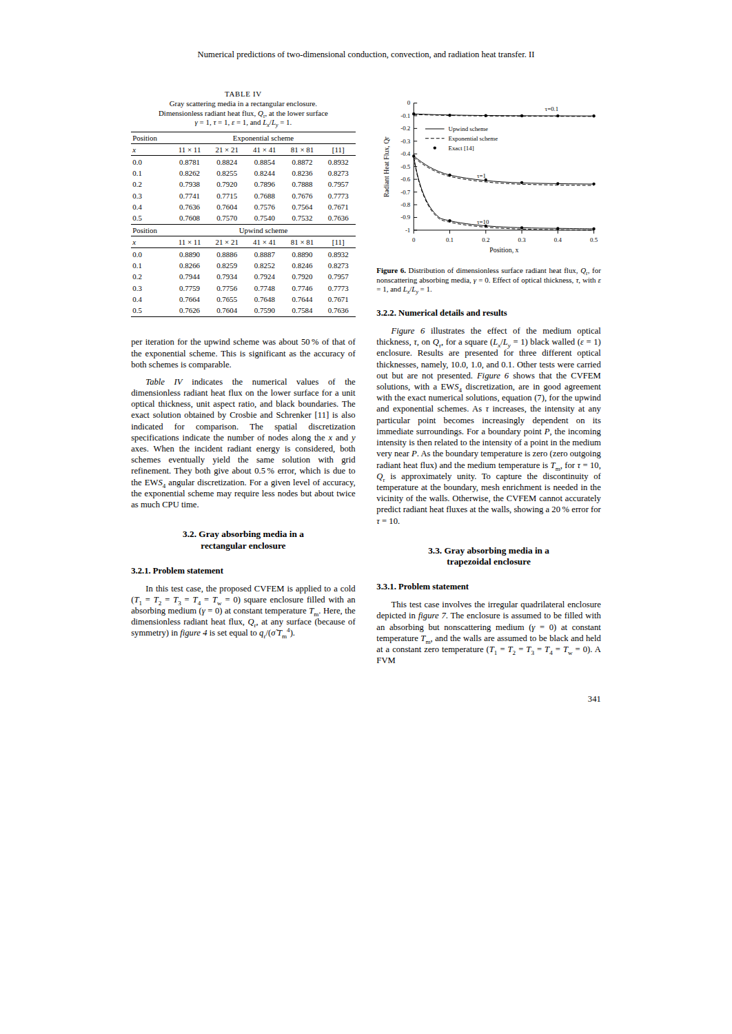Numerical predictions of two-dimensional conduction, convection, and radiation heat transfer. II
TABLE IV
Gray scattering media in a rectangular enclosure.
Dimensionless radiant heat flux, Qr, at the lower surface
γ = 1, τ = 1, ε = 1, and Lx/Ly = 1.
| Position | Exponential scheme |
| --- | --- |
| x | 11 × 11 | 21 × 21 | 41 × 41 | 81 × 81 | [11] |
| 0.0 | 0.8781 | 0.8824 | 0.8854 | 0.8872 | 0.8932 |
| 0.1 | 0.8262 | 0.8255 | 0.8244 | 0.8236 | 0.8273 |
| 0.2 | 0.7938 | 0.7920 | 0.7896 | 0.7888 | 0.7957 |
| 0.3 | 0.7741 | 0.7715 | 0.7688 | 0.7676 | 0.7773 |
| 0.4 | 0.7636 | 0.7604 | 0.7576 | 0.7564 | 0.7671 |
| 0.5 | 0.7608 | 0.7570 | 0.7540 | 0.7532 | 0.7636 |
| Position | Upwind scheme |
| x | 11 × 11 | 21 × 21 | 41 × 41 | 81 × 81 | [11] |
| 0.0 | 0.8890 | 0.8886 | 0.8887 | 0.8890 | 0.8932 |
| 0.1 | 0.8266 | 0.8259 | 0.8252 | 0.8246 | 0.8273 |
| 0.2 | 0.7944 | 0.7934 | 0.7924 | 0.7920 | 0.7957 |
| 0.3 | 0.7759 | 0.7756 | 0.7748 | 0.7746 | 0.7773 |
| 0.4 | 0.7664 | 0.7655 | 0.7648 | 0.7644 | 0.7671 |
| 0.5 | 0.7626 | 0.7604 | 0.7590 | 0.7584 | 0.7636 |
per iteration for the upwind scheme was about 50 % of that of the exponential scheme. This is significant as the accuracy of both schemes is comparable.
Table IV indicates the numerical values of the dimensionless radiant heat flux on the lower surface for a unit optical thickness, unit aspect ratio, and black boundaries. The exact solution obtained by Crosbie and Schrenker [11] is also indicated for comparison. The spatial discretization specifications indicate the number of nodes along the x and y axes. When the incident radiant energy is considered, both schemes eventually yield the same solution with grid refinement. They both give about 0.5 % error, which is due to the EWS4 angular discretization. For a given level of accuracy, the exponential scheme may require less nodes but about twice as much CPU time.
3.2. Gray absorbing media in a
rectangular enclosure
3.2.1. Problem statement
In this test case, the proposed CVFEM is applied to a cold (T1 = T2 = T3 = T4 = Tw = 0) square enclosure filled with an absorbing medium (γ = 0) at constant temperature Tm. Here, the dimensionless radiant heat flux, Qr, at any surface (because of symmetry) in figure 4 is set equal to qr/(σ̃ Tm4).
0 -0.1 -0.2 -0.3 -0.4 -0.5 -0.6 -0.7 -0.8 -0.9 -1 0 0.1 0.2 0.3 0.4 0.5 Position, x Radiant Heat Flux, Qr τ=0.1 τ=1 τ=10 Upwind scheme Exponential scheme Exact [14]
Figure 6. Distribution of dimensionless surface radiant heat flux, Qr, for nonscattering absorbing media, γ = 0. Effect of optical thickness, τ, with ε = 1, and Lx/Ly = 1.
3.2.2. Numerical details and results
Figure 6 illustrates the effect of the medium optical thickness, τ, on Qr, for a square (Lx/Ly = 1) black walled (ε = 1) enclosure. Results are presented for three different optical thicknesses, namely, 10.0, 1.0, and 0.1. Other tests were carried out but are not presented. Figure 6 shows that the CVFEM solutions, with a EWS4 discretization, are in good agreement with the exact numerical solutions, equation (7), for the upwind and exponential schemes. As τ increases, the intensity at any particular point becomes increasingly dependent on its immediate surroundings. For a boundary point P, the incoming intensity is then related to the intensity of a point in the medium very near P. As the boundary temperature is zero (zero outgoing radiant heat flux) and the medium temperature is Tm, for τ = 10, Qr is approximately unity. To capture the discontinuity of temperature at the boundary, mesh enrichment is needed in the vicinity of the walls. Otherwise, the CVFEM cannot accurately predict radiant heat fluxes at the walls, showing a 20 % error for τ = 10.
3.3. Gray absorbing media in a
trapezoidal enclosure
3.3.1. Problem statement
This test case involves the irregular quadrilateral enclosure depicted in figure 7. The enclosure is assumed to be filled with an absorbing but nonscattering medium (γ = 0) at constant temperature Tm, and the walls are assumed to be black and held at a constant zero temperature (T1 = T2 = T3 = T4 = Tw = 0). A FVM
341